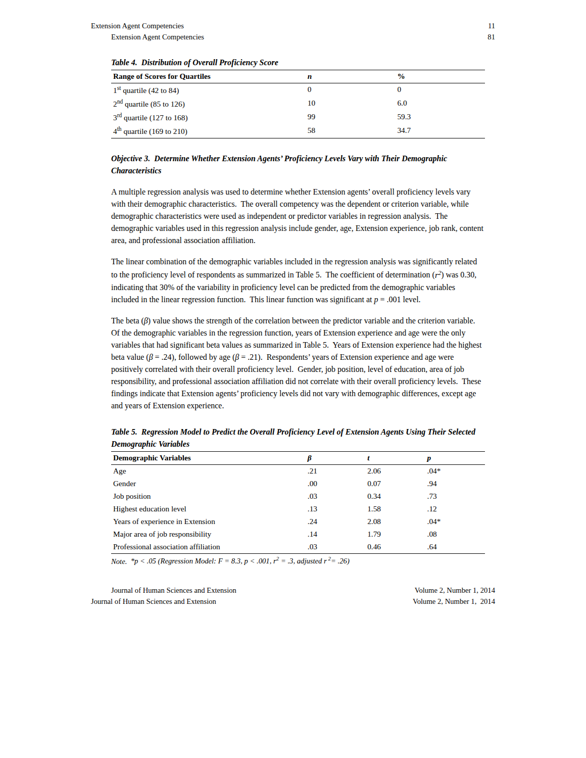Extension Agent Competencies 11
Extension Agent Competencies 81
Table 4. Distribution of Overall Proficiency Score
| Range of Scores for Quartiles | n | % |
| --- | --- | --- |
| 1 st quartile (42 to 84) | 0 | 0 |
| 2 nd quartile (85 to 126) | 10 | 6.0 |
| 3 rd quartile (127 to 168) | 99 | 59.3 |
| 4 th quartile (169 to 210) | 58 | 34.7 |
Objective 3. Determine Whether Extension Agents’ Proficiency Levels Vary with Their Demographic Characteristics
A multiple regression analysis was used to determine whether Extension agents’ overall proficiency levels vary with their demographic characteristics. The overall competency was the dependent or criterion variable, while demographic characteristics were used as independent or predictor variables in regression analysis. The demographic variables used in this regression analysis include gender, age, Extension experience, job rank, content area, and professional association affiliation.
The linear combination of the demographic variables included in the regression analysis was significantly related to the proficiency level of respondents as summarized in Table 5. The coefficient of determination (r2) was 0.30, indicating that 30% of the variability in proficiency level can be predicted from the demographic variables included in the linear regression function. This linear function was significant at p = .001 level.
The beta (β) value shows the strength of the correlation between the predictor variable and the criterion variable. Of the demographic variables in the regression function, years of Extension experience and age were the only variables that had significant beta values as summarized in Table 5. Years of Extension experience had the highest beta value (β = .24), followed by age (β = .21). Respondents’ years of Extension experience and age were positively correlated with their overall proficiency level. Gender, job position, level of education, area of job responsibility, and professional association affiliation did not correlate with their overall proficiency levels. These findings indicate that Extension agents’ proficiency levels did not vary with demographic differences, except age and years of Extension experience.
Table 5. Regression Model to Predict the Overall Proficiency Level of Extension Agents Using Their Selected Demographic Variables
| Demographic Variables | β | t | p |
| --- | --- | --- | --- |
| Age | .21 | 2.06 | .04* |
| Gender | .00 | 0.07 | .94 |
| Job position | .03 | 0.34 | .73 |
| Highest education level | .13 | 1.58 | .12 |
| Years of experience in Extension | .24 | 2.08 | .04* |
| Major area of job responsibility | .14 | 1.79 | .08 |
| Professional association affiliation | .03 | 0.46 | .64 |
Note. *p < .05 (Regression Model: F = 8.3, p < .001, r2 = .3, adjusted r 2= .26)
Journal of Human Sciences and Extension Volume 2, Number 1, 2014
Journal of Human Sciences and Extension Volume 2, Number 1, 2014